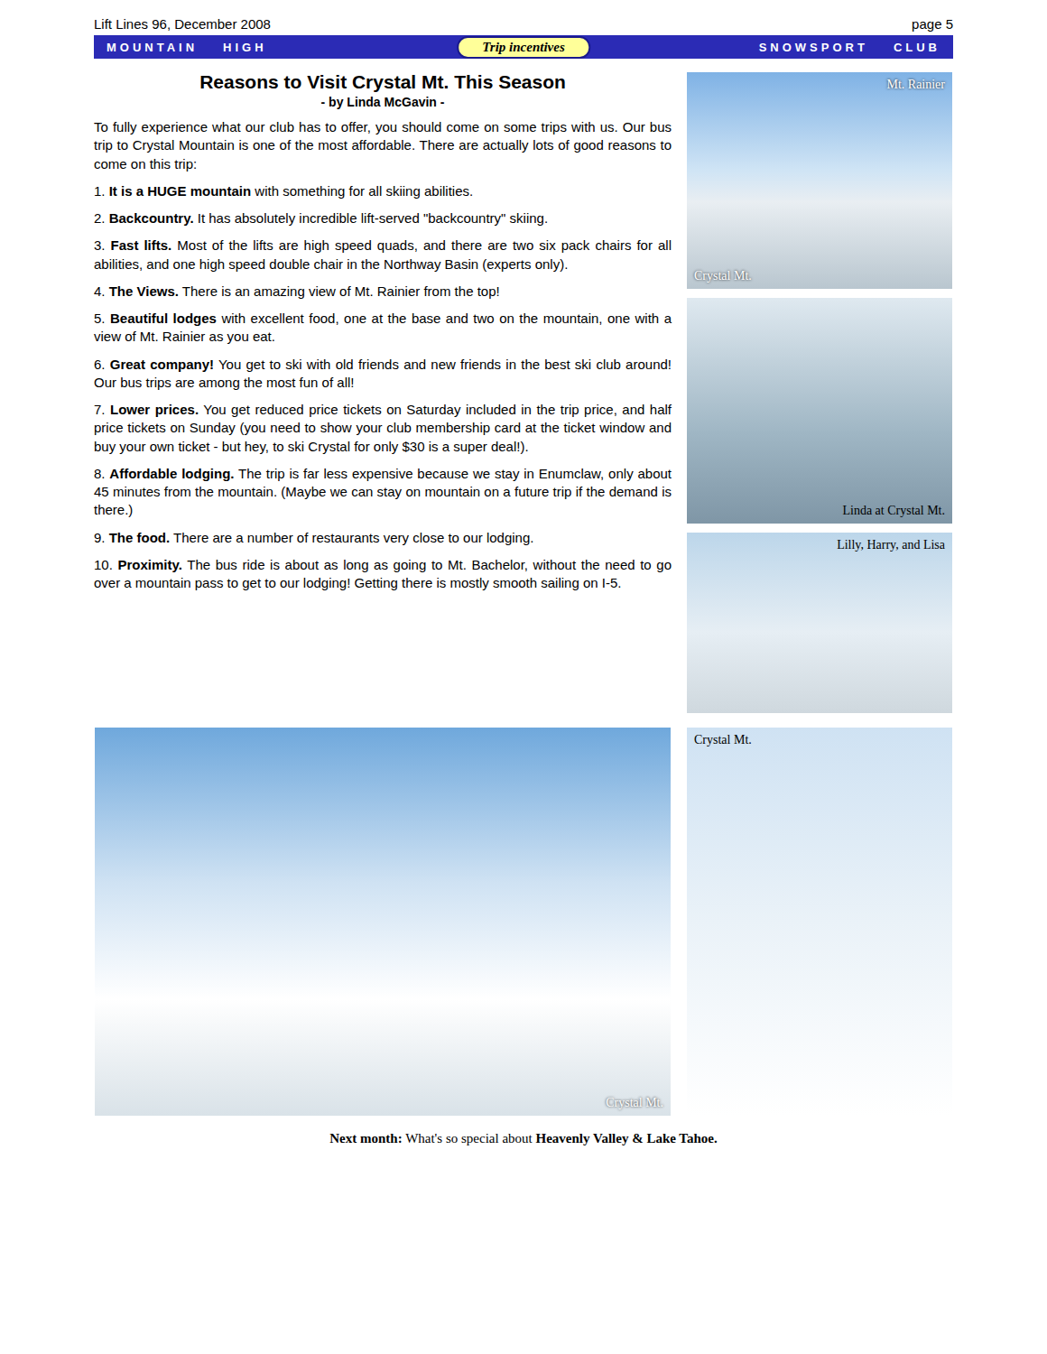Lift Lines 96, December 2008
page 5
MOUNTAIN HIGH
Trip incentives
SNOWSPORT CLUB
Reasons to Visit Crystal Mt. This Season
- by Linda McGavin -
To fully experience what our club has to offer, you should come on some trips with us. Our bus trip to Crystal Mountain is one of the most affordable. There are actually lots of good reasons to come on this trip:
It is a HUGE mountain with something for all skiing abilities.
Backcountry. It has absolutely incredible lift-served "backcountry" skiing.
Fast lifts. Most of the lifts are high speed quads, and there are two six pack chairs for all abilities, and one high speed double chair in the Northway Basin (experts only).
The Views. There is an amazing view of Mt. Rainier from the top!
Beautiful lodges with excellent food, one at the base and two on the mountain, one with a view of Mt. Rainier as you eat.
Great company! You get to ski with old friends and new friends in the best ski club around! Our bus trips are among the most fun of all!
Lower prices. You get reduced price tickets on Saturday included in the trip price, and half price tickets on Sunday (you need to show your club membership card at the ticket window and buy your own ticket - but hey, to ski Crystal for only $30 is a super deal!).
Affordable lodging. The trip is far less expensive because we stay in Enumclaw, only about 45 minutes from the mountain. (Maybe we can stay on mountain on a future trip if the demand is there.)
The food. There are a number of restaurants very close to our lodging.
Proximity. The bus ride is about as long as going to Mt. Bachelor, without the need to go over a mountain pass to get to our lodging! Getting there is mostly smooth sailing on I-5.
Mt. Rainier Crystal Mt.
Linda at Crystal Mt.
Lilly, Harry, and Lisa
Crystal Mt.
Crystal Mt.
Next month: What's so special about Heavenly Valley & Lake Tahoe.